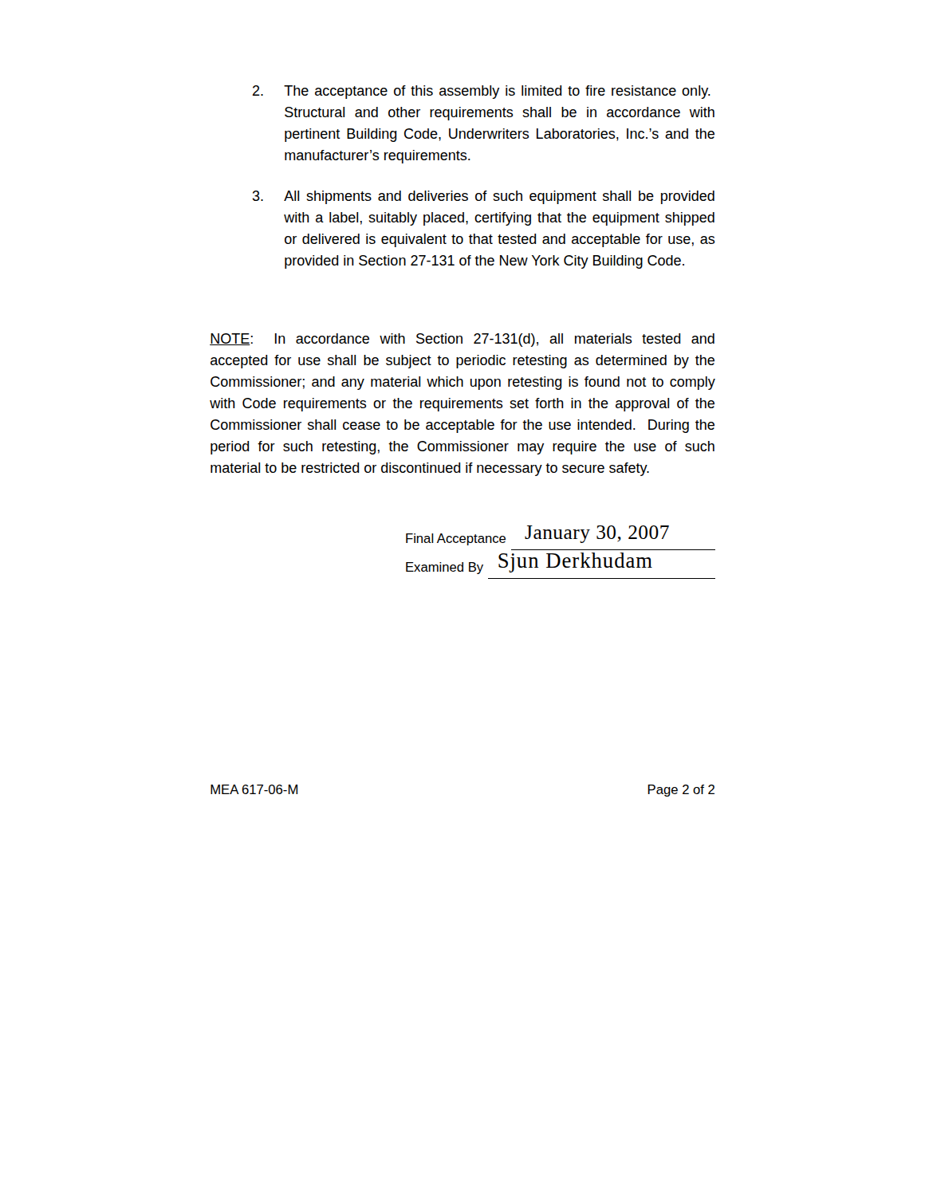2. The acceptance of this assembly is limited to fire resistance only. Structural and other requirements shall be in accordance with pertinent Building Code, Underwriters Laboratories, Inc.’s and the manufacturer’s requirements.
3. All shipments and deliveries of such equipment shall be provided with a label, suitably placed, certifying that the equipment shipped or delivered is equivalent to that tested and acceptable for use, as provided in Section 27-131 of the New York City Building Code.
NOTE: In accordance with Section 27-131(d), all materials tested and accepted for use shall be subject to periodic retesting as determined by the Commissioner; and any material which upon retesting is found not to comply with Code requirements or the requirements set forth in the approval of the Commissioner shall cease to be acceptable for the use intended. During the period for such retesting, the Commissioner may require the use of such material to be restricted or discontinued if necessary to secure safety.
Final Acceptance January 30, 2007
Examined By Sjun Derkhudam
MEA 617-06-M Page 2 of 2